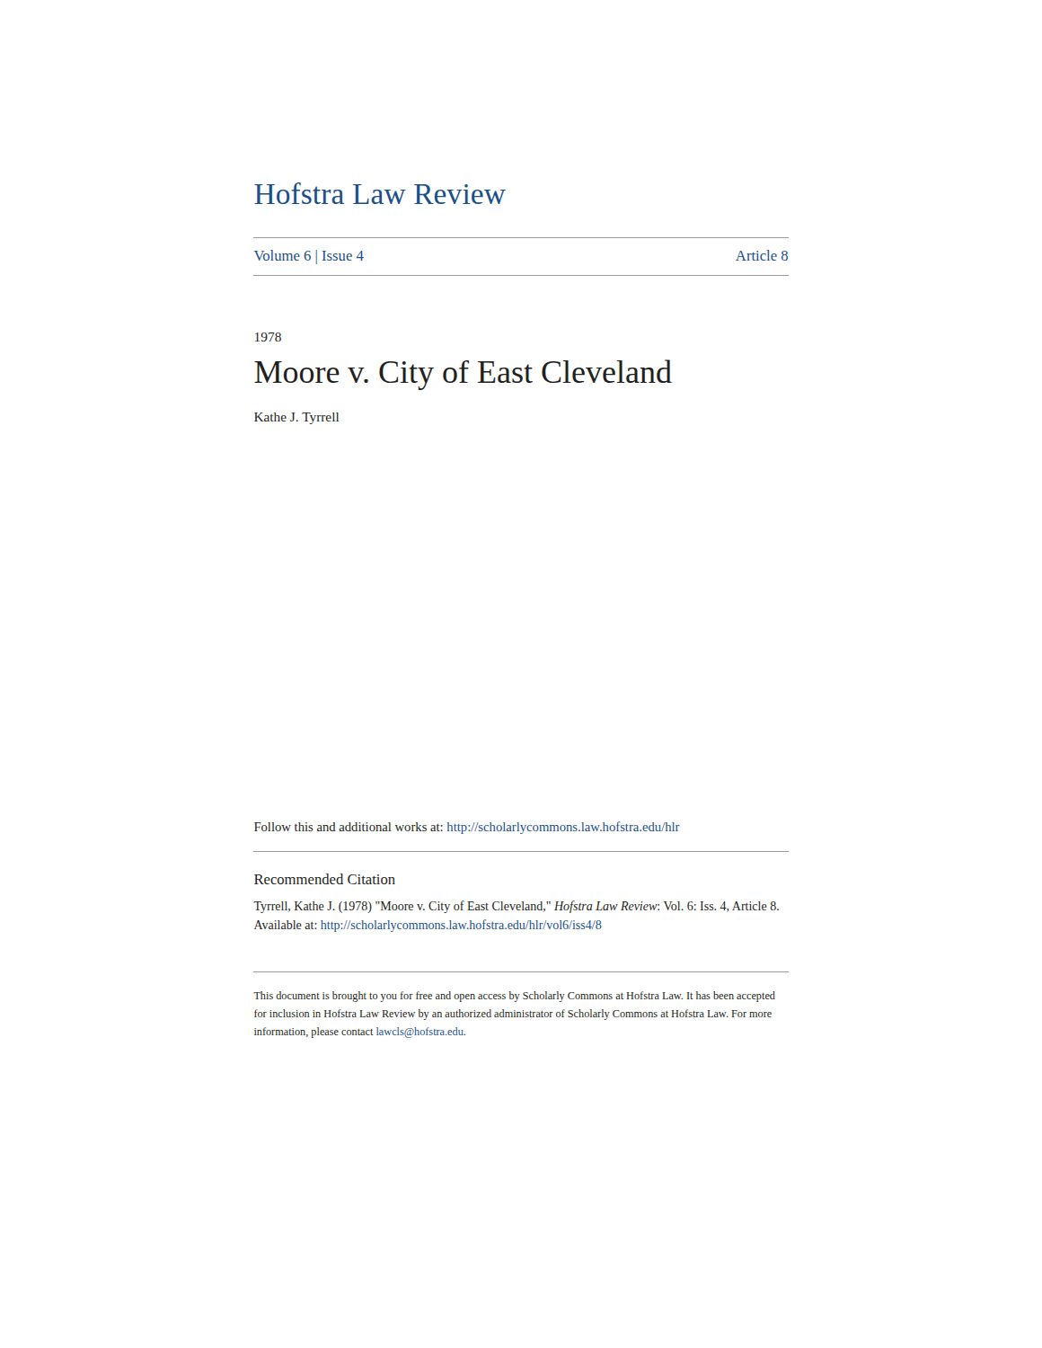Hofstra Law Review
Volume 6 | Issue 4
Article 8
1978
Moore v. City of East Cleveland
Kathe J. Tyrrell
Follow this and additional works at: http://scholarlycommons.law.hofstra.edu/hlr
Recommended Citation
Tyrrell, Kathe J. (1978) "Moore v. City of East Cleveland," Hofstra Law Review: Vol. 6: Iss. 4, Article 8.
Available at: http://scholarlycommons.law.hofstra.edu/hlr/vol6/iss4/8
This document is brought to you for free and open access by Scholarly Commons at Hofstra Law. It has been accepted for inclusion in Hofstra Law Review by an authorized administrator of Scholarly Commons at Hofstra Law. For more information, please contact lawcls@hofstra.edu.